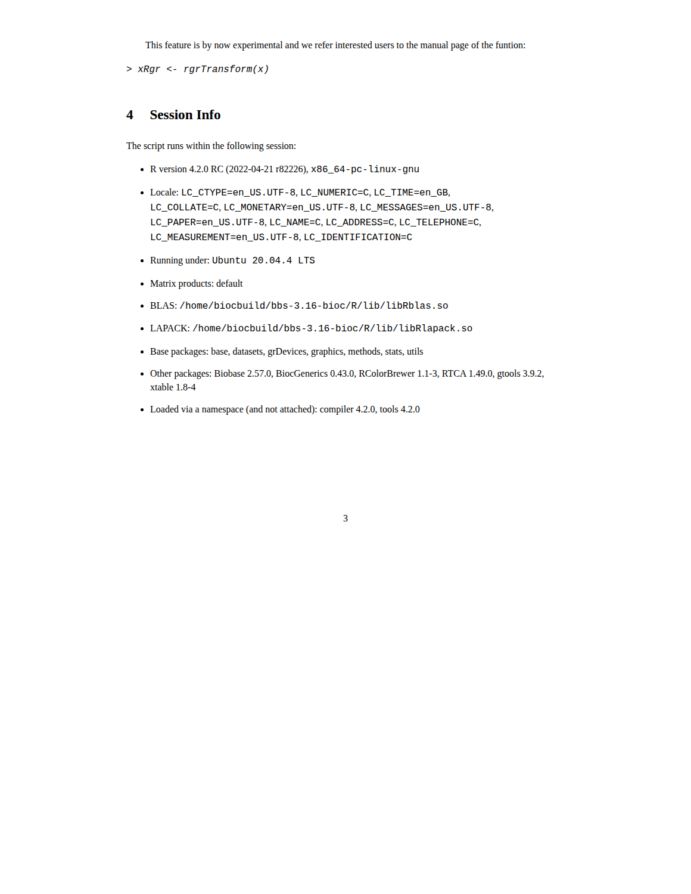This feature is by now experimental and we refer interested users to the manual page of the funtion:
> xRgr <- rgrTransform(x)
4 Session Info
The script runs within the following session:
R version 4.2.0 RC (2022-04-21 r82226), x86_64-pc-linux-gnu
Locale: LC_CTYPE=en_US.UTF-8, LC_NUMERIC=C, LC_TIME=en_GB,
LC_COLLATE=C, LC_MONETARY=en_US.UTF-8, LC_MESSAGES=en_US.UTF-8,
LC_PAPER=en_US.UTF-8, LC_NAME=C, LC_ADDRESS=C, LC_TELEPHONE=C,
LC_MEASUREMENT=en_US.UTF-8, LC_IDENTIFICATION=C
Running under: Ubuntu 20.04.4 LTS
Matrix products: default
BLAS: /home/biocbuild/bbs-3.16-bioc/R/lib/libRblas.so
LAPACK: /home/biocbuild/bbs-3.16-bioc/R/lib/libRlapack.so
Base packages: base, datasets, grDevices, graphics, methods, stats, utils
Other packages: Biobase 2.57.0, BiocGenerics 0.43.0, RColorBrewer 1.1-3, RTCA 1.49.0, gtools 3.9.2, xtable 1.8-4
Loaded via a namespace (and not attached): compiler 4.2.0, tools 4.2.0
3